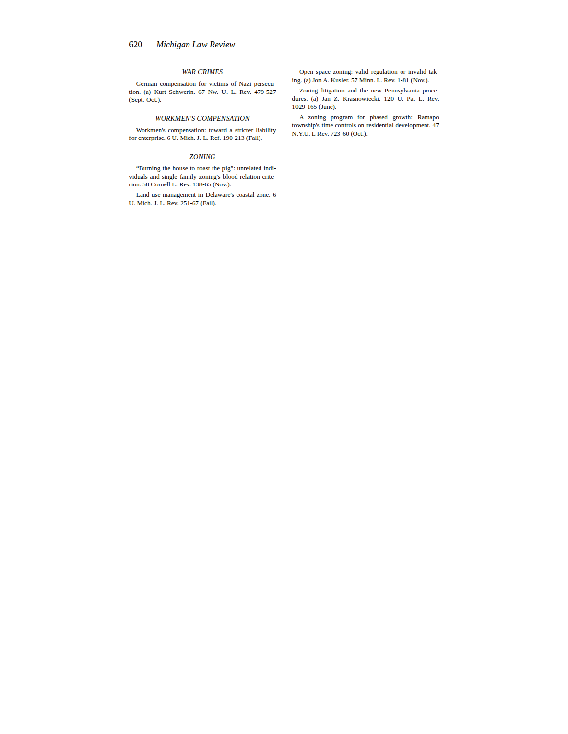620 Michigan Law Review
WAR CRIMES
German compensation for victims of Nazi persecution. (a) Kurt Schwerin. 67 Nw. U. L. Rev. 479-527 (Sept.-Oct.).
WORKMEN'S COMPENSATION
Workmen's compensation: toward a stricter liability for enterprise. 6 U. Mich. J. L. Ref. 190-213 (Fall).
ZONING
“Burning the house to roast the pig”: unrelated individuals and single family zoning's blood relation criterion. 58 Cornell L. Rev. 138-65 (Nov.).
Land-use management in Delaware's coastal zone. 6 U. Mich. J. L. Rev. 251-67 (Fall).
Open space zoning: valid regulation or invalid taking. (a) Jon A. Kusler. 57 Minn. L. Rev. 1-81 (Nov.).
Zoning litigation and the new Pennsylvania procedures. (a) Jan Z. Krasnowiecki. 120 U. Pa. L. Rev. 1029-165 (June).
A zoning program for phased growth: Ramapo township's time controls on residential development. 47 N.Y.U. L Rev. 723-60 (Oct.).